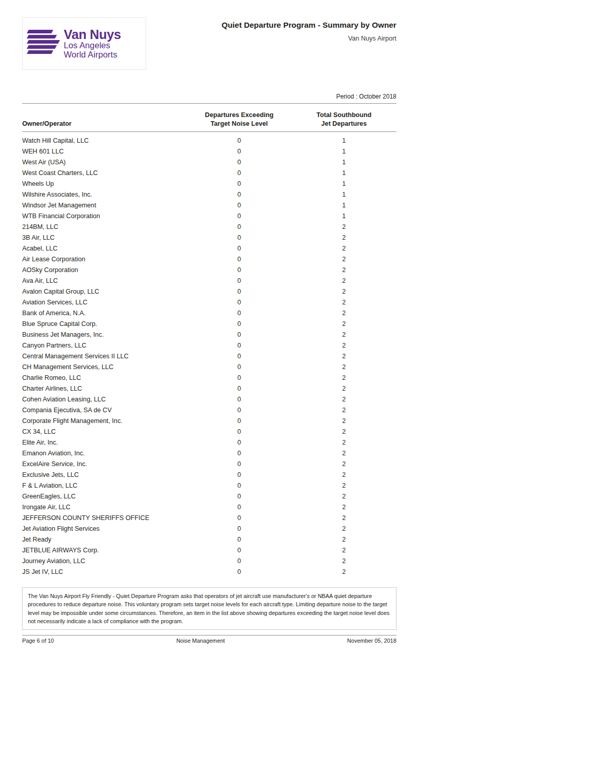Van Nuys
Los Angeles
World Airports
Quiet Departure Program - Summary by Owner
Van Nuys Airport
Period : October 2018
| Owner/Operator | Departures Exceeding Target Noise Level | Total Southbound Jet Departures |
| --- | --- | --- |
| Watch Hill Capital, LLC | 0 | 1 |
| WEH 601 LLC | 0 | 1 |
| West Air (USA) | 0 | 1 |
| West Coast Charters, LLC | 0 | 1 |
| Wheels Up | 0 | 1 |
| Wilshire Associates, Inc. | 0 | 1 |
| Windsor Jet Management | 0 | 1 |
| WTB Financial Corporation | 0 | 1 |
| 214BM, LLC | 0 | 2 |
| 3B Air, LLC | 0 | 2 |
| Acabel, LLC | 0 | 2 |
| Air Lease Corporation | 0 | 2 |
| AOSky Corporation | 0 | 2 |
| Ava Air, LLC | 0 | 2 |
| Avalon Capital Group, LLC | 0 | 2 |
| Aviation Services, LLC | 0 | 2 |
| Bank of America, N.A. | 0 | 2 |
| Blue Spruce Capital Corp. | 0 | 2 |
| Business Jet Managers, Inc. | 0 | 2 |
| Canyon Partners, LLC | 0 | 2 |
| Central Management Services II LLC | 0 | 2 |
| CH Management Services, LLC | 0 | 2 |
| Charlie Romeo, LLC | 0 | 2 |
| Charter Airlines, LLC | 0 | 2 |
| Cohen Aviation Leasing, LLC | 0 | 2 |
| Compania Ejecutiva, SA de CV | 0 | 2 |
| Corporate Flight Management, Inc. | 0 | 2 |
| CX 34, LLC | 0 | 2 |
| Elite Air, Inc. | 0 | 2 |
| Emanon Aviation, Inc. | 0 | 2 |
| ExcelAire Service, Inc. | 0 | 2 |
| Exclusive Jets, LLC | 0 | 2 |
| F & L Aviation, LLC | 0 | 2 |
| GreenEagles, LLC | 0 | 2 |
| Irongate Air, LLC | 0 | 2 |
| JEFFERSON COUNTY SHERIFFS OFFICE | 0 | 2 |
| Jet Aviation Flight Services | 0 | 2 |
| Jet Ready | 0 | 2 |
| JETBLUE AIRWAYS Corp. | 0 | 2 |
| Journey Aviation, LLC | 0 | 2 |
| JS Jet IV, LLC | 0 | 2 |
The Van Nuys Airport Fly Friendly - Quiet Departure Program asks that operators of jet aircraft use manufacturer's or NBAA quiet departure procedures to reduce departure noise. This voluntary program sets target noise levels for each aircraft type. Limiting departure noise to the target level may be impossible under some circumstances. Therefore, an item in the list above showing departures exceeding the target noise level does not necessarily indicate a lack of compliance with the program.
Page 6 of 10
Noise Management
November 05, 2018